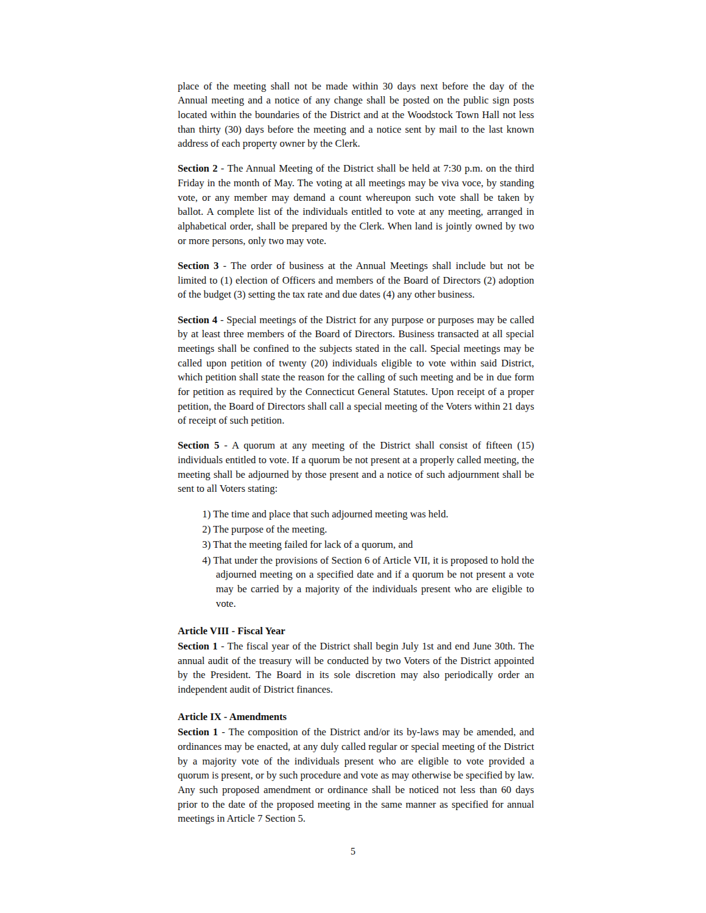place of the meeting shall not be made within 30 days next before the day of the Annual meeting and a notice of any change shall be posted on the public sign posts located within the boundaries of the District and at the Woodstock Town Hall not less than thirty (30) days before the meeting and a notice sent by mail to the last known address of each property owner by the Clerk.
Section 2 - The Annual Meeting of the District shall be held at 7:30 p.m. on the third Friday in the month of May. The voting at all meetings may be viva voce, by standing vote, or any member may demand a count whereupon such vote shall be taken by ballot. A complete list of the individuals entitled to vote at any meeting, arranged in alphabetical order, shall be prepared by the Clerk. When land is jointly owned by two or more persons, only two may vote.
Section 3 - The order of business at the Annual Meetings shall include but not be limited to (1) election of Officers and members of the Board of Directors (2) adoption of the budget (3) setting the tax rate and due dates (4) any other business.
Section 4 - Special meetings of the District for any purpose or purposes may be called by at least three members of the Board of Directors. Business transacted at all special meetings shall be confined to the subjects stated in the call. Special meetings may be called upon petition of twenty (20) individuals eligible to vote within said District, which petition shall state the reason for the calling of such meeting and be in due form for petition as required by the Connecticut General Statutes. Upon receipt of a proper petition, the Board of Directors shall call a special meeting of the Voters within 21 days of receipt of such petition.
Section 5 - A quorum at any meeting of the District shall consist of fifteen (15) individuals entitled to vote. If a quorum be not present at a properly called meeting, the meeting shall be adjourned by those present and a notice of such adjournment shall be sent to all Voters stating:
1) The time and place that such adjourned meeting was held.
2) The purpose of the meeting.
3) That the meeting failed for lack of a quorum, and
4) That under the provisions of Section 6 of Article VII, it is proposed to hold the adjourned meeting on a specified date and if a quorum be not present a vote may be carried by a majority of the individuals present who are eligible to vote.
Article VIII - Fiscal Year
Section 1 - The fiscal year of the District shall begin July 1st and end June 30th. The annual audit of the treasury will be conducted by two Voters of the District appointed by the President. The Board in its sole discretion may also periodically order an independent audit of District finances.
Article IX - Amendments
Section 1 - The composition of the District and/or its by-laws may be amended, and ordinances may be enacted, at any duly called regular or special meeting of the District by a majority vote of the individuals present who are eligible to vote provided a quorum is present, or by such procedure and vote as may otherwise be specified by law. Any such proposed amendment or ordinance shall be noticed not less than 60 days prior to the date of the proposed meeting in the same manner as specified for annual meetings in Article 7 Section 5.
5